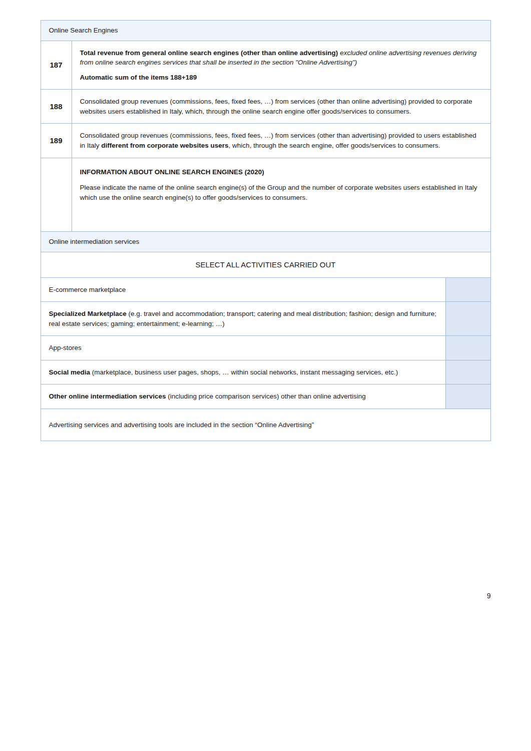| Online Search Engines |
| 187 | Total revenue from general online search engines (other than online advertising) excluded online advertising revenues deriving from online search engines services that shall be inserted in the section "Online Advertising") Automatic sum of the items 188+189 |
| 188 | Consolidated group revenues (commissions, fees, fixed fees, …) from services (other than online advertising) provided to corporate websites users established in Italy, which, through the online search engine offer goods/services to consumers. |
| 189 | Consolidated group revenues (commissions, fees, fixed fees, …) from services (other than advertising) provided to users established in Italy different from corporate websites users , which, through the search engine, offer goods/services to consumers. |
| | INFORMATION ABOUT ONLINE SEARCH ENGINES (2020) Please indicate the name of the online search engine(s) of the Group and the number of corporate websites users established in Italy which use the online search engine(s) to offer goods/services to consumers. |
| Online intermediation services |
| SELECT ALL ACTIVITIES CARRIED OUT |
| E-commerce marketplace | |
| Specialized Marketplace (e.g. travel and accommodation; transport; catering and meal distribution; fashion; design and furniture; real estate services; gaming; entertainment; e-learning; …) | |
| App-stores | |
| Social media (marketplace, business user pages, shops, … within social networks, instant messaging services, etc.) | |
| Other online intermediation services (including price comparison services) other than online advertising | |
| Advertising services and advertising tools are included in the section “Online Advertising” |
9